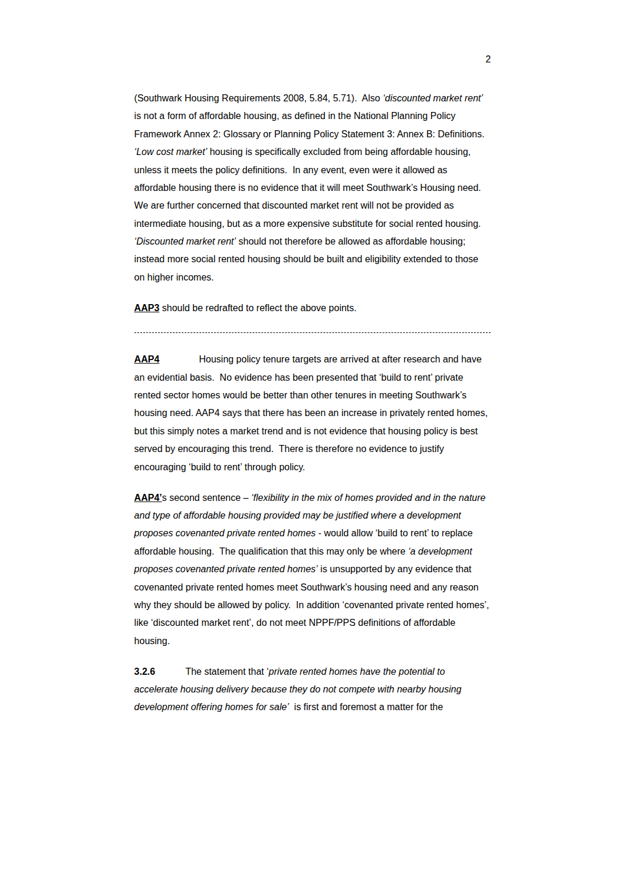2
(Southwark Housing Requirements 2008, 5.84, 5.71). Also ‘discounted market rent’ is not a form of affordable housing, as defined in the National Planning Policy Framework Annex 2: Glossary or Planning Policy Statement 3: Annex B: Definitions. ‘Low cost market’ housing is specifically excluded from being affordable housing, unless it meets the policy definitions. In any event, even were it allowed as affordable housing there is no evidence that it will meet Southwark’s Housing need. We are further concerned that discounted market rent will not be provided as intermediate housing, but as a more expensive substitute for social rented housing. ‘Discounted market rent’ should not therefore be allowed as affordable housing; instead more social rented housing should be built and eligibility extended to those on higher incomes.
AAP3 should be redrafted to reflect the above points.
AAP4 Housing policy tenure targets are arrived at after research and have an evidential basis. No evidence has been presented that ‘build to rent’ private rented sector homes would be better than other tenures in meeting Southwark’s housing need. AAP4 says that there has been an increase in privately rented homes, but this simply notes a market trend and is not evidence that housing policy is best served by encouraging this trend. There is therefore no evidence to justify encouraging ‘build to rent’ through policy.
AAP4’s second sentence – ‘flexibility in the mix of homes provided and in the nature and type of affordable housing provided may be justified where a development proposes covenanted private rented homes - would allow ‘build to rent’ to replace affordable housing. The qualification that this may only be where ‘a development proposes covenanted private rented homes’ is unsupported by any evidence that covenanted private rented homes meet Southwark’s housing need and any reason why they should be allowed by policy. In addition ‘covenanted private rented homes’, like ‘discounted market rent’, do not meet NPPF/PPS definitions of affordable housing.
3.2.6 The statement that ‘private rented homes have the potential to accelerate housing delivery because they do not compete with nearby housing development offering homes for sale’ is first and foremost a matter for the